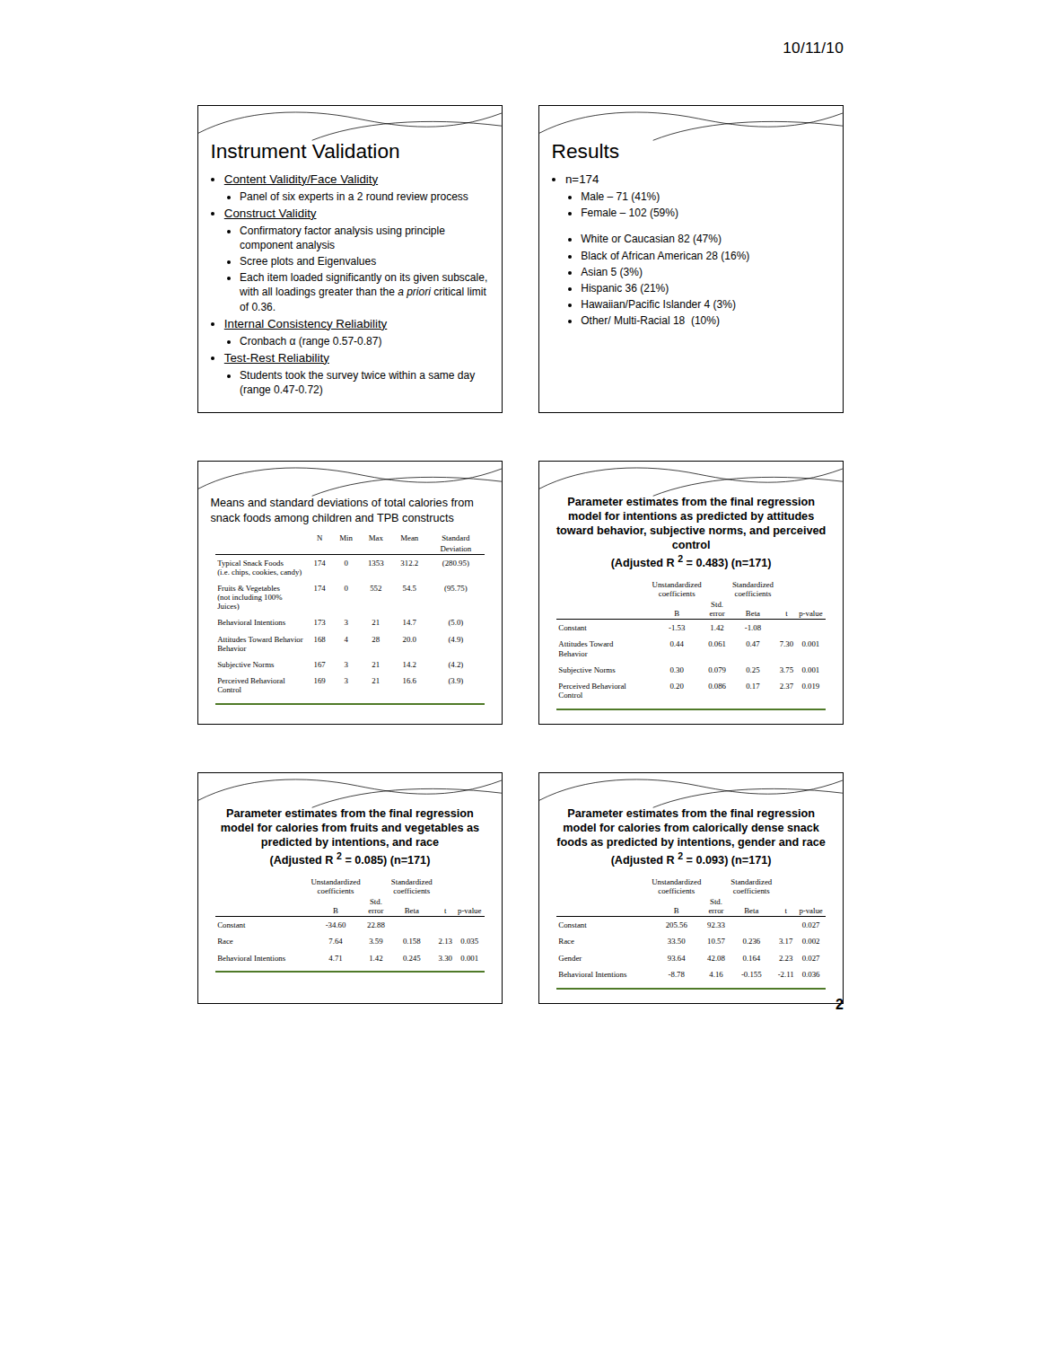10/11/10
Instrument Validation
Content Validity/Face Validity
Panel of six experts in a 2 round review process
Construct Validity
Confirmatory factor analysis using principle component analysis
Scree plots and Eigenvalues
Each item loaded significantly on its given subscale, with all loadings greater than the a priori critical limit of 0.36.
Internal Consistency Reliability
Cronbach α (range 0.57-0.87)
Test-Rest Reliability
Students took the survey twice within a same day (range 0.47-0.72)
Results
n=174
Male – 71 (41%)
Female – 102 (59%)
White or Caucasian 82 (47%)
Black of African American 28 (16%)
Asian 5 (3%)
Hispanic 36 (21%)
Hawaiian/Pacific Islander 4 (3%)
Other/ Multi-Racial 18 (10%)
Means and standard deviations of total calories from snack foods among children and TPB constructs
| | N | Min | Max | Mean | Standard |
| --- | --- | --- | --- | --- | --- |
| | | | | | Deviation |
| Typical Snack Foods (i.e. chips, cookies, candy) | 174 | 0 | 1353 | 312.2 | (280.95) |
| Fruits & Vegetables (not including 100% Juices) | 174 | 0 | 552 | 54.5 | (95.75) |
| Behavioral Intentions | 173 | 3 | 21 | 14.7 | (5.0) |
| Attitudes Toward Behavior Behavior | 168 | 4 | 28 | 20.0 | (4.9) |
| Subjective Norms | 167 | 3 | 21 | 14.2 | (4.2) |
| Perceived Behavioral Control | 169 | 3 | 21 | 16.6 | (3.9) |
Parameter estimates from the final regression model for intentions as predicted by attitudes toward behavior, subjective norms, and perceived control
(Adjusted R 2 = 0.483) (n=171)
| | Unstandardized coefficients | | Standardized coefficients | | |
| --- | --- | --- | --- | --- | --- |
| | B | Std. error | Beta | t | p-value |
| Constant | -1.53 | 1.42 | -1.08 | | |
| Attitudes Toward Behavior | 0.44 | 0.061 | 0.47 | 7.30 | 0.001 |
| Subjective Norms | 0.30 | 0.079 | 0.25 | 3.75 | 0.001 |
| Perceived Behavioral Control | 0.20 | 0.086 | 0.17 | 2.37 | 0.019 |
Parameter estimates from the final regression model for calories from fruits and vegetables as predicted by intentions, and race
(Adjusted R 2 = 0.085) (n=171)
| | Unstandardized coefficients | | Standardized coefficients | | |
| --- | --- | --- | --- | --- | --- |
| | B | Std. error | Beta | t | p-value |
| Constant | -34.60 | 22.88 | | | |
| Race | 7.64 | 3.59 | 0.158 | 2.13 | 0.035 |
| Behavioral Intentions | 4.71 | 1.42 | 0.245 | 3.30 | 0.001 |
Parameter estimates from the final regression model for calories from calorically dense snack foods as predicted by intentions, gender and race
(Adjusted R 2 = 0.093) (n=171)
| | Unstandardized coefficients | | Standardized coefficients | | |
| --- | --- | --- | --- | --- | --- |
| | B | Std. error | Beta | t | p-value |
| Constant | 205.56 | 92.33 | | | 0.027 |
| Race | 33.50 | 10.57 | 0.236 | 3.17 | 0.002 |
| Gender | 93.64 | 42.08 | 0.164 | 2.23 | 0.027 |
| Behavioral Intentions | -8.78 | 4.16 | -0.155 | -2.11 | 0.036 |
2